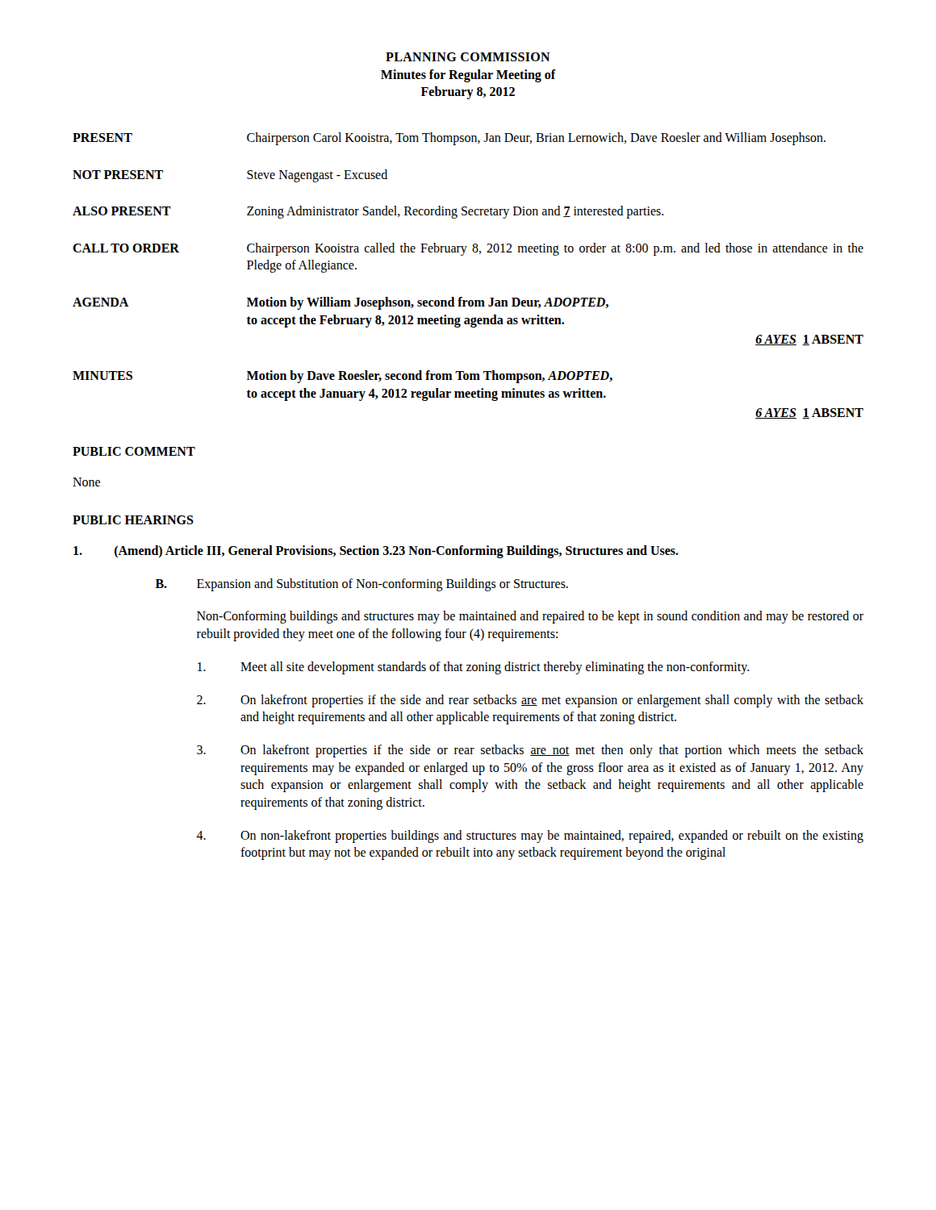PLANNING COMMISSION Minutes for Regular Meeting of February 8, 2012
| PRESENT | Chairperson Carol Kooistra, Tom Thompson, Jan Deur, Brian Lernowich, Dave Roesler and William Josephson. |
| NOT PRESENT | Steve Nagengast - Excused |
| ALSO PRESENT | Zoning Administrator Sandel, Recording Secretary Dion and 7 interested parties. |
| CALL TO ORDER | Chairperson Kooistra called the February 8, 2012 meeting to order at 8:00 p.m. and led those in attendance in the Pledge of Allegiance. |
| AGENDA | Motion by William Josephson, second from Jan Deur, ADOPTED , to accept the February 8, 2012 meeting agenda as written. 6 AYES 1 ABSENT |
| MINUTES | Motion by Dave Roesler, second from Tom Thompson, ADOPTED , to accept the January 4, 2012 regular meeting minutes as written. 6 AYES 1 ABSENT |
PUBLIC COMMENT
None
PUBLIC HEARINGS
(Amend) Article III, General Provisions, Section 3.23 Non-Conforming Buildings, Structures and Uses.
B. Expansion and Substitution of Non-conforming Buildings or Structures.
Non-Conforming buildings and structures may be maintained and repaired to be kept in sound condition and may be restored or rebuilt provided they meet one of the following four (4) requirements:
Meet all site development standards of that zoning district thereby eliminating the non-conformity.
On lakefront properties if the side and rear setbacks are met expansion or enlargement shall comply with the setback and height requirements and all other applicable requirements of that zoning district.
On lakefront properties if the side or rear setbacks are not met then only that portion which meets the setback requirements may be expanded or enlarged up to 50% of the gross floor area as it existed as of January 1, 2012. Any such expansion or enlargement shall comply with the setback and height requirements and all other applicable requirements of that zoning district.
On non-lakefront properties buildings and structures may be maintained, repaired, expanded or rebuilt on the existing footprint but may not be expanded or rebuilt into any setback requirement beyond the original